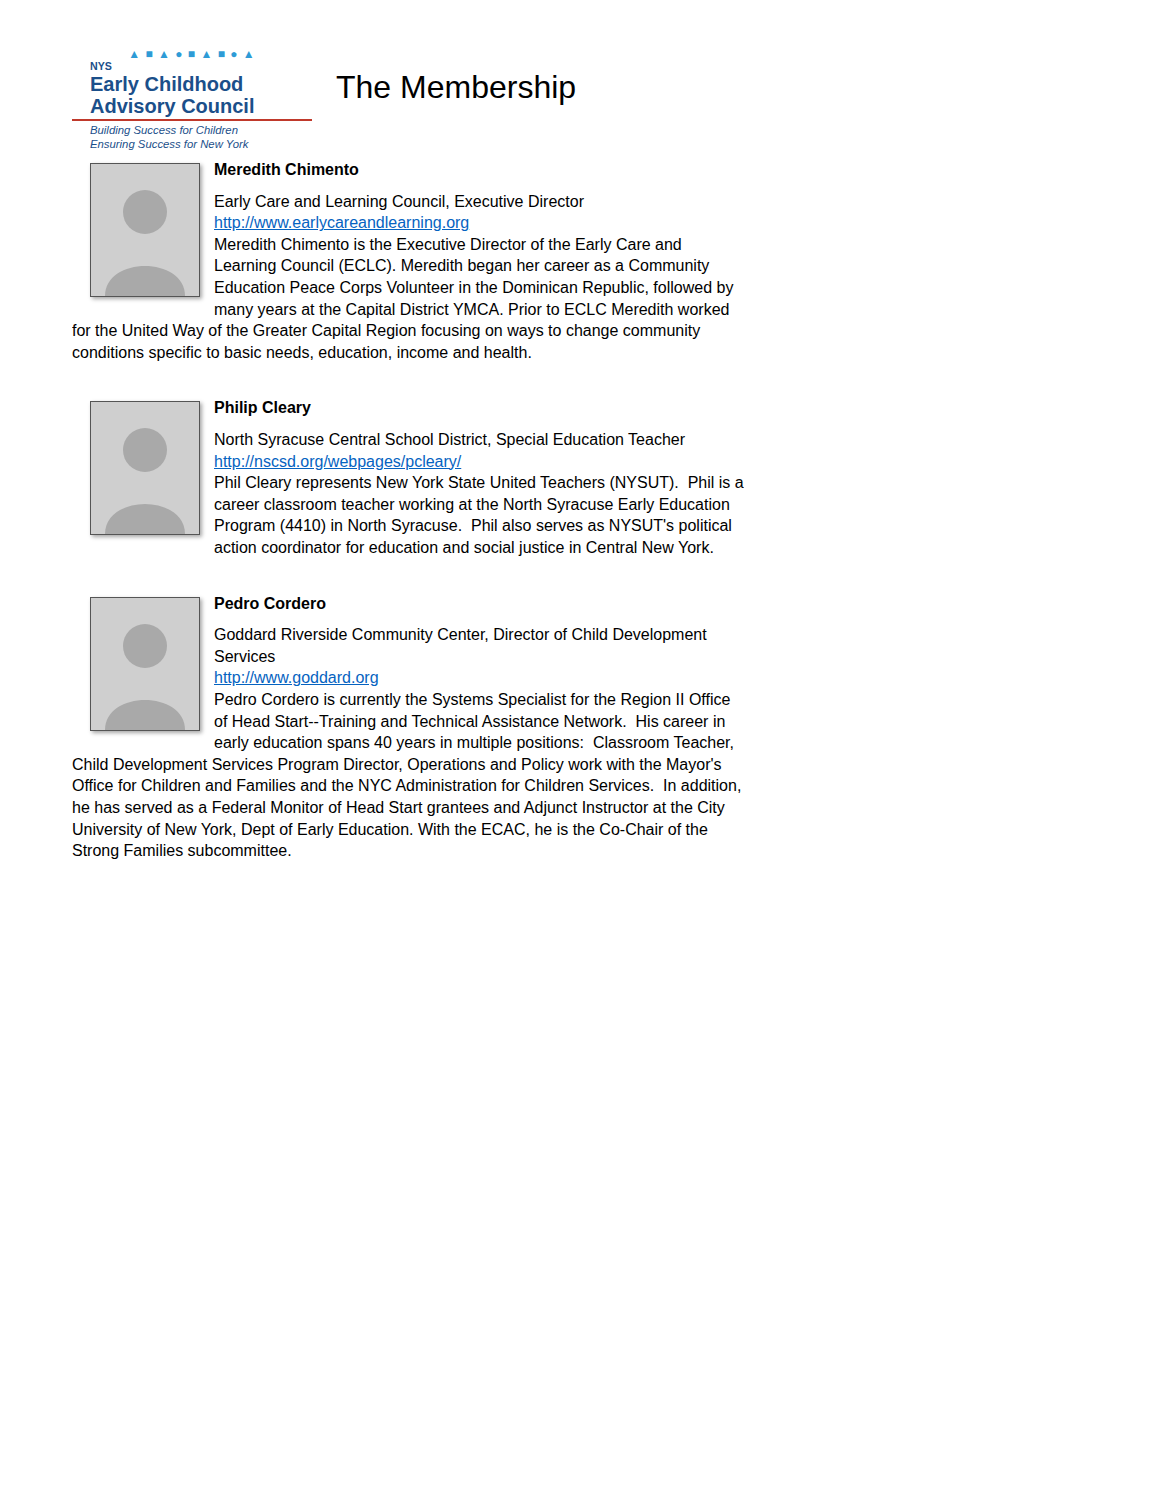▲ ■ ▲ ● ■ ▲ ■ ● ▲
NYS
Early Childhood
Advisory Council
Building Success for Children
Ensuring Success for New York
The Membership
Meredith Chimento
Early Care and Learning Council, Executive Director
http://www.earlycareandlearning.org
Meredith Chimento is the Executive Director of the Early Care and Learning Council (ECLC). Meredith began her career as a Community Education Peace Corps Volunteer in the Dominican Republic, followed by many years at the Capital District YMCA. Prior to ECLC Meredith worked for the United Way of the Greater Capital Region focusing on ways to change community conditions specific to basic needs, education, income and health.
Philip Cleary
North Syracuse Central School District, Special Education Teacher
http://nscsd.org/webpages/pcleary/
Phil Cleary represents New York State United Teachers (NYSUT). Phil is a career classroom teacher working at the North Syracuse Early Education Program (4410) in North Syracuse. Phil also serves as NYSUT's political action coordinator for education and social justice in Central New York.
Pedro Cordero
Goddard Riverside Community Center, Director of Child Development Services
http://www.goddard.org
Pedro Cordero is currently the Systems Specialist for the Region II Office of Head Start--Training and Technical Assistance Network. His career in early education spans 40 years in multiple positions: Classroom Teacher, Child Development Services Program Director, Operations and Policy work with the Mayor's Office for Children and Families and the NYC Administration for Children Services. In addition, he has served as a Federal Monitor of Head Start grantees and Adjunct Instructor at the City University of New York, Dept of Early Education. With the ECAC, he is the Co-Chair of the Strong Families subcommittee.